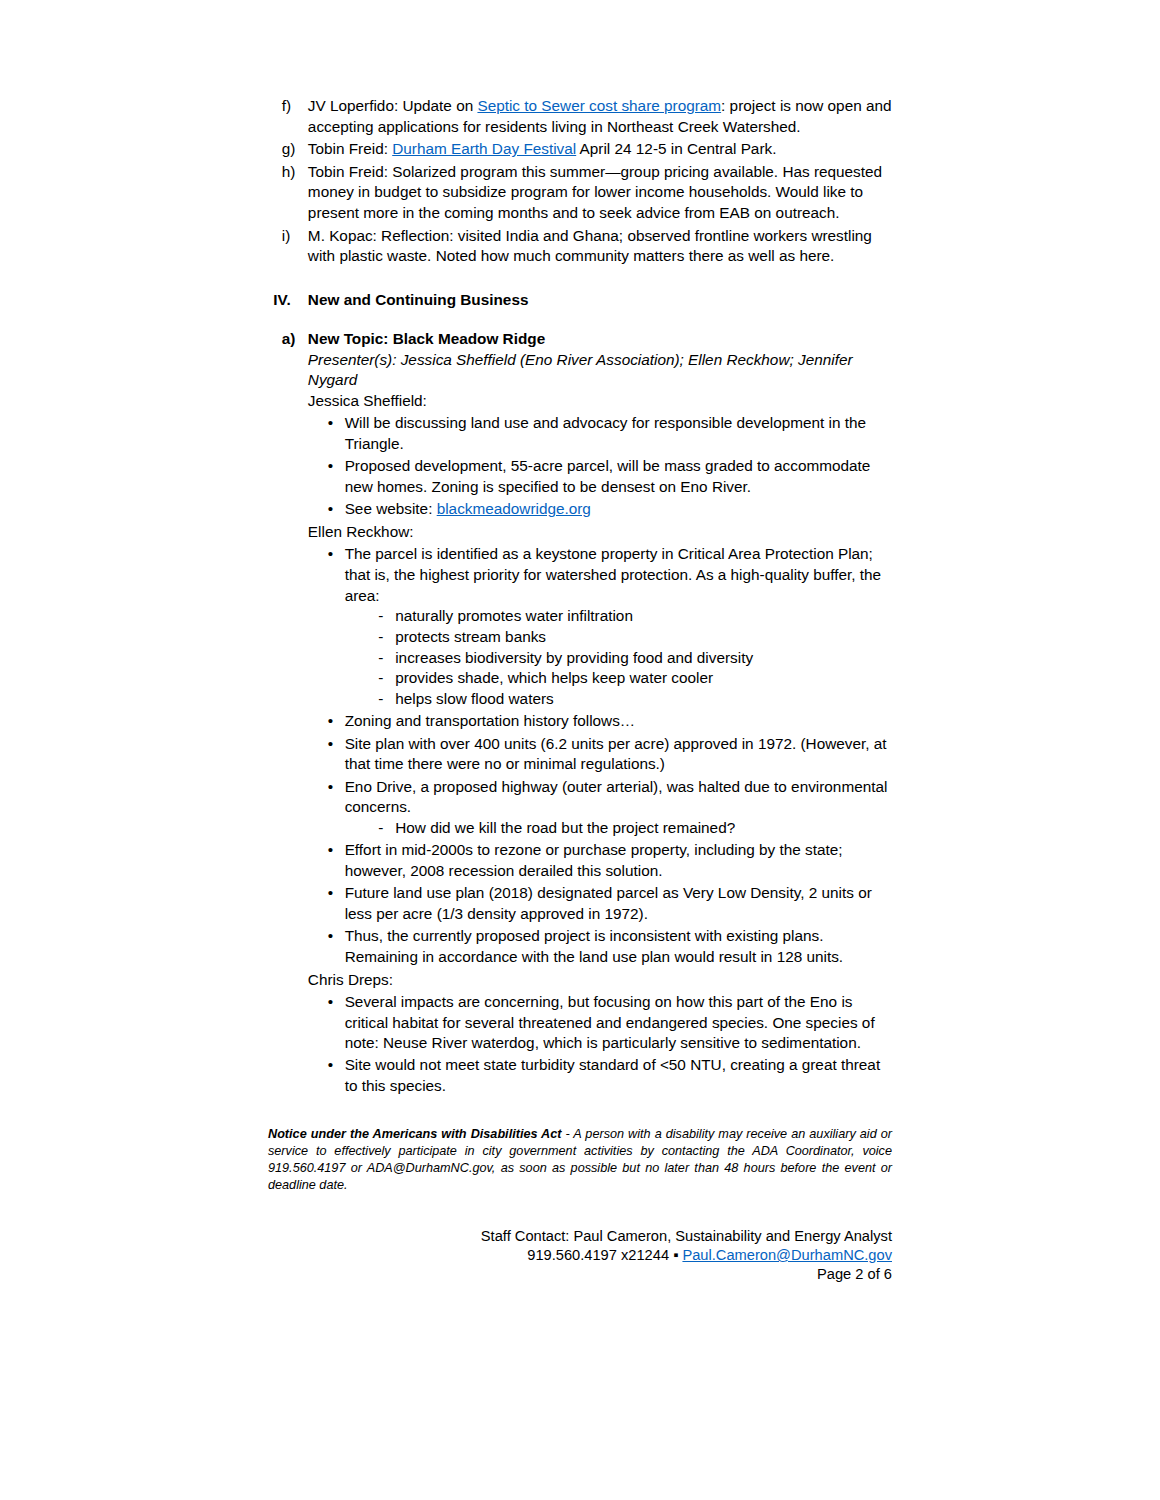f) JV Loperfido: Update on Septic to Sewer cost share program: project is now open and accepting applications for residents living in Northeast Creek Watershed.
g) Tobin Freid: Durham Earth Day Festival April 24 12-5 in Central Park.
h) Tobin Freid: Solarized program this summer—group pricing available. Has requested money in budget to subsidize program for lower income households. Would like to present more in the coming months and to seek advice from EAB on outreach.
i) M. Kopac: Reflection: visited India and Ghana; observed frontline workers wrestling with plastic waste. Noted how much community matters there as well as here.
IV. New and Continuing Business
a) New Topic: Black Meadow Ridge
Presenter(s): Jessica Sheffield (Eno River Association); Ellen Reckhow; Jennifer Nygard
Jessica Sheffield:
Will be discussing land use and advocacy for responsible development in the Triangle.
Proposed development, 55-acre parcel, will be mass graded to accommodate new homes. Zoning is specified to be densest on Eno River.
See website: blackmeadowridge.org
Ellen Reckhow:
The parcel is identified as a keystone property in Critical Area Protection Plan; that is, the highest priority for watershed protection. As a high-quality buffer, the area:
naturally promotes water infiltration
protects stream banks
increases biodiversity by providing food and diversity
provides shade, which helps keep water cooler
helps slow flood waters
Zoning and transportation history follows…
Site plan with over 400 units (6.2 units per acre) approved in 1972. (However, at that time there were no or minimal regulations.)
Eno Drive, a proposed highway (outer arterial), was halted due to environmental concerns.
How did we kill the road but the project remained?
Effort in mid-2000s to rezone or purchase property, including by the state; however, 2008 recession derailed this solution.
Future land use plan (2018) designated parcel as Very Low Density, 2 units or less per acre (1/3 density approved in 1972).
Thus, the currently proposed project is inconsistent with existing plans. Remaining in accordance with the land use plan would result in 128 units.
Chris Dreps:
Several impacts are concerning, but focusing on how this part of the Eno is critical habitat for several threatened and endangered species. One species of note: Neuse River waterdog, which is particularly sensitive to sedimentation.
Site would not meet state turbidity standard of <50 NTU, creating a great threat to this species.
Notice under the Americans with Disabilities Act - A person with a disability may receive an auxiliary aid or service to effectively participate in city government activities by contacting the ADA Coordinator, voice 919.560.4197 or ADA@DurhamNC.gov, as soon as possible but no later than 48 hours before the event or deadline date.
Staff Contact: Paul Cameron, Sustainability and Energy Analyst
919.560.4197 x21244 ▪ Paul.Cameron@DurhamNC.gov
Page 2 of 6